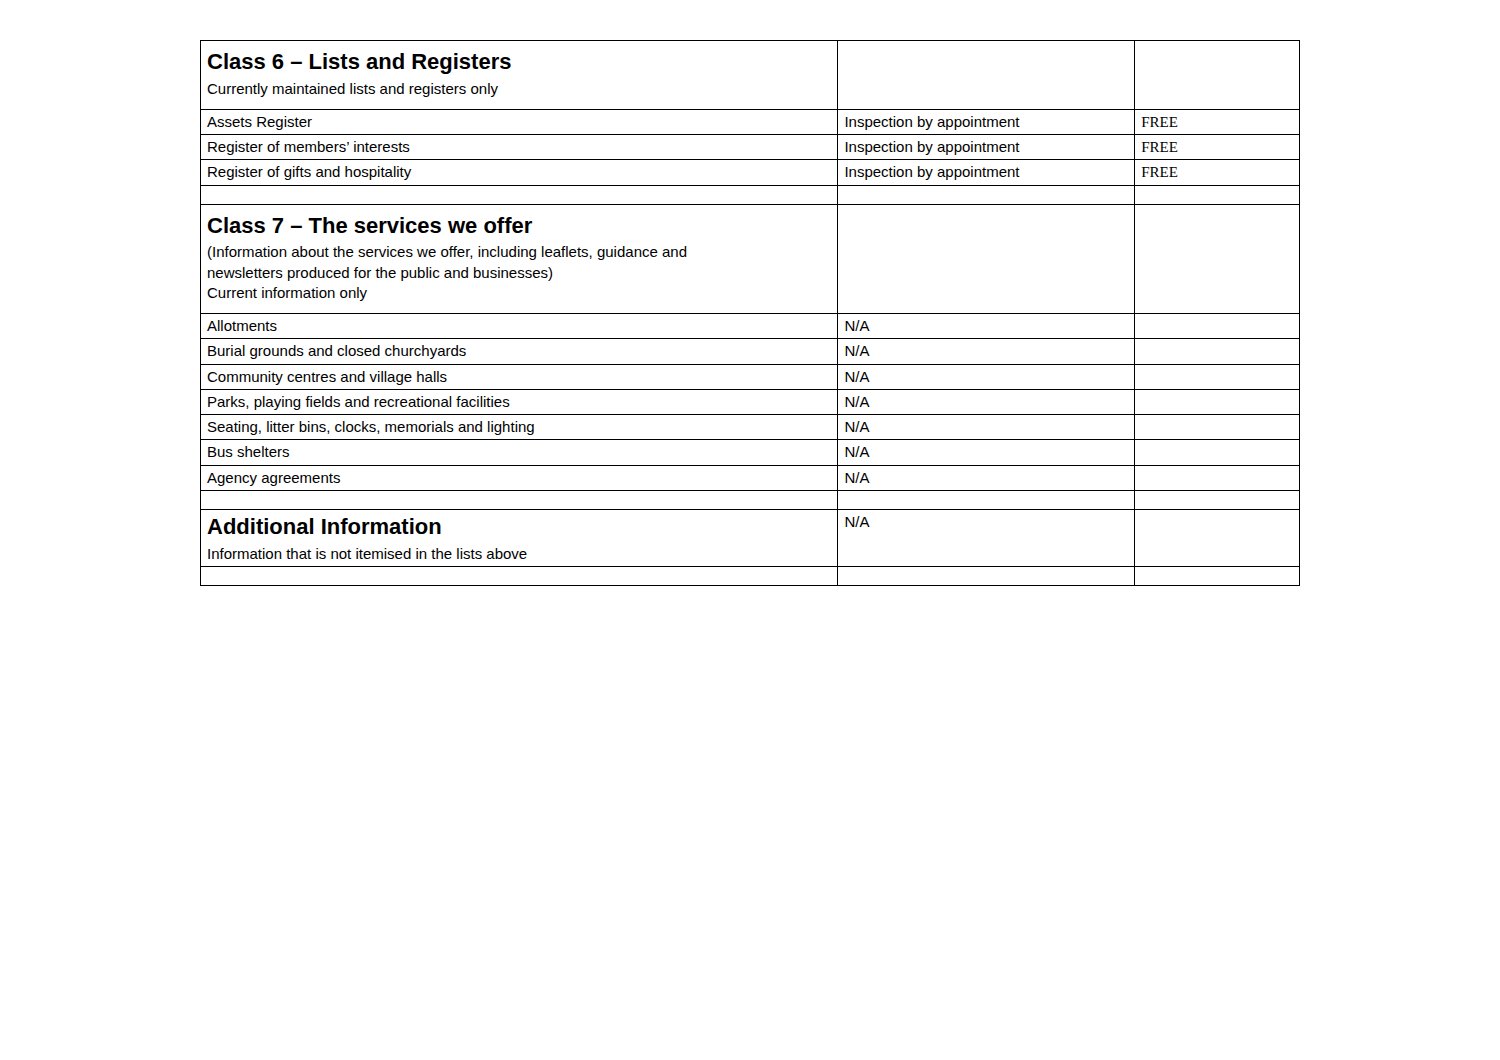| Class 6 – Lists and Registers Currently maintained lists and registers only | | |
| Assets Register | Inspection by appointment | FREE |
| Register of members’ interests | Inspection by appointment | FREE |
| Register of gifts and hospitality | Inspection by appointment | FREE |
| Class 7 – The services we offer (Information about the services we offer, including leaflets, guidance and newsletters produced for the public and businesses) Current information only | | |
| Allotments | N/A | |
| Burial grounds and closed churchyards | N/A | |
| Community centres and village halls | N/A | |
| Parks, playing fields and recreational facilities | N/A | |
| Seating, litter bins, clocks, memorials and lighting | N/A | |
| Bus shelters | N/A | |
| Agency agreements | N/A | |
| Additional Information Information that is not itemised in the lists above | N/A | |